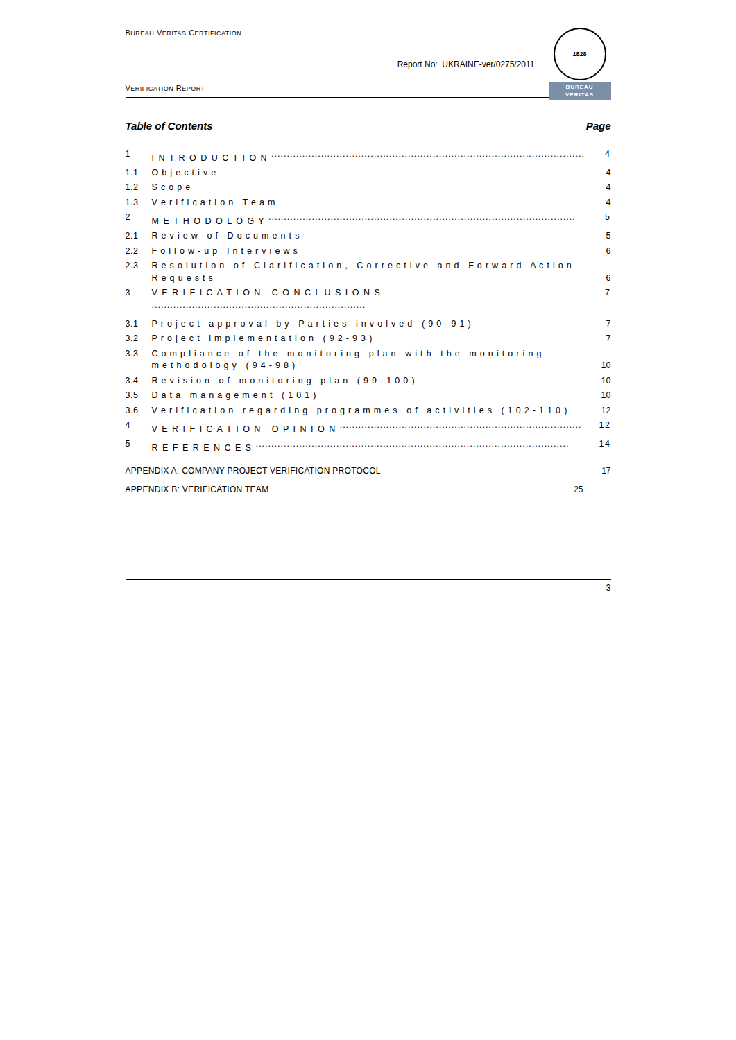BUREAU VERITAS CERTIFICATION
Report No: UKRAINE-ver/0275/2011
VERIFICATION REPORT
1828
BUREAU VERITAS
Table of Contents Page
| 1 | I N T R O D U C T I O N ..................................................................................................... | 4 |
| 1.1 | O b j e c t i v e | 4 |
| 1.2 | S c o p e | 4 |
| 1.3 | V e r i f i c a t i o n T e a m | 4 |
| 2 | M E T H O D O L O G Y ................................................................................................... | 5 |
| 2.1 | R e v i e w o f D o c u m e n t s | 5 |
| 2.2 | F o l l o w - u p I n t e r v i e w s | 6 |
| 2.3 | R e s o l u t i o n o f C l a r i f i c a t i o n , C o r r e c t i v e a n d F o r w a r d A c t i o n R e q u e s t s | 6 |
| 3 | V E R I F I C A T I O N C O N C L U S I O N S ..................................................................... | 7 |
| 3.1 | P r o j e c t a p p r o v a l b y P a r t i e s i n v o l v e d ( 9 0 - 9 1 ) | 7 |
| 3.2 | P r o j e c t i m p l e m e n t a t i o n ( 9 2 - 9 3 ) | 7 |
| 3.3 | C o m p l i a n c e o f t h e m o n i t o r i n g p l a n w i t h t h e m o n i t o r i n g m e t h o d o l o g y ( 9 4 - 9 8 ) | 10 |
| 3.4 | R e v i s i o n o f m o n i t o r i n g p l a n ( 9 9 - 1 0 0 ) | 10 |
| 3.5 | D a t a m a n a g e m e n t ( 1 0 1 ) | 10 |
| 3.6 | V e r i f i c a t i o n r e g a r d i n g p r o g r a m m e s o f a c t i v i t i e s ( 1 0 2 - 1 1 0 ) | 12 |
| 4 | V E R I F I C A T I O N O P I N I O N .............................................................................. | 12 |
| 5 | R E F E R E N C E S ..................................................................................................... | 14 |
APPENDIX A: COMPANY PROJECT VERIFICATION PROTOCOL 17
APPENDIX B: VERIFICATION TEAM 25
3